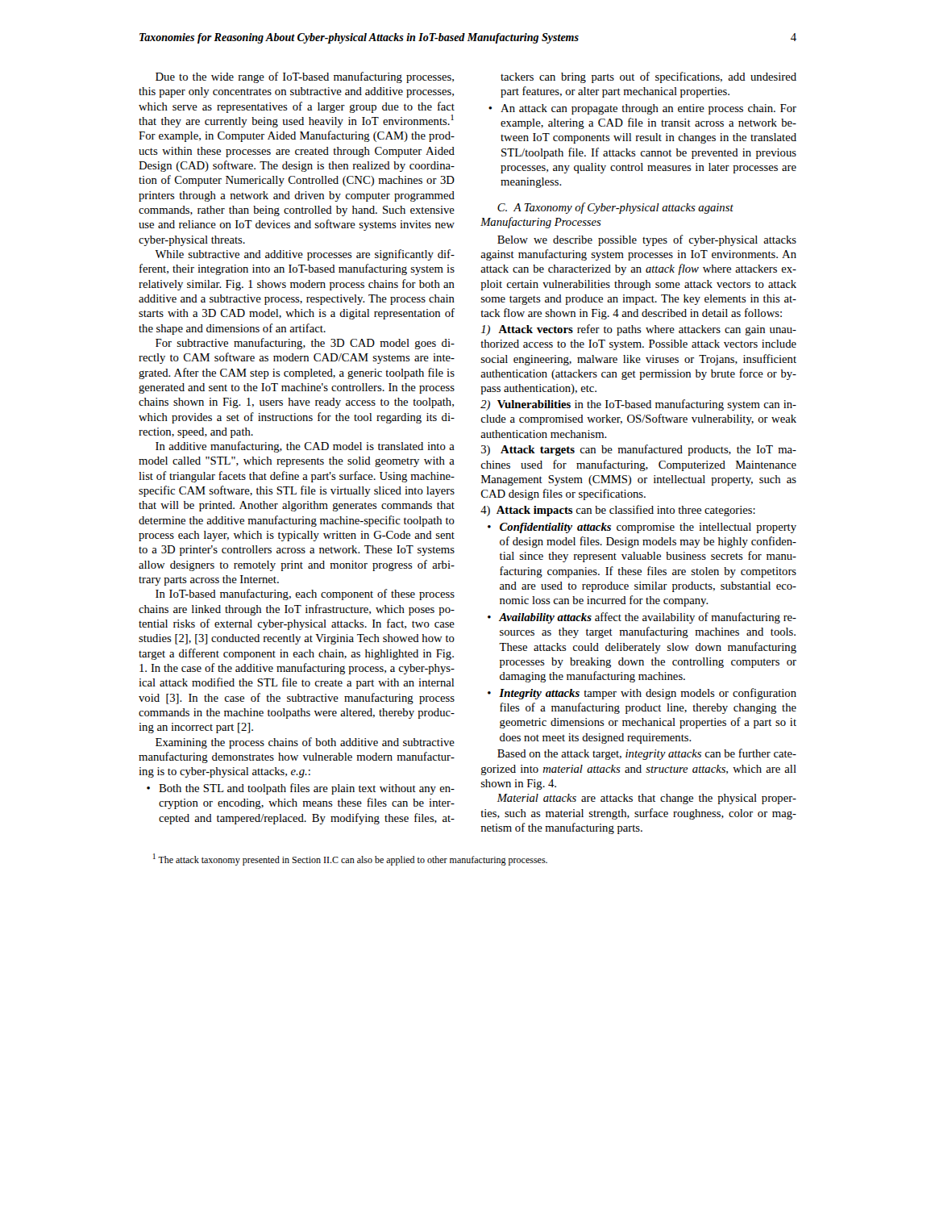Taxonomies for Reasoning About Cyber-physical Attacks in IoT-based Manufacturing Systems 4
Due to the wide range of IoT-based manufacturing processes, this paper only concentrates on subtractive and additive processes, which serve as representatives of a larger group due to the fact that they are currently being used heavily in IoT environments.1 For example, in Computer Aided Manufacturing (CAM) the products within these processes are created through Computer Aided Design (CAD) software. The design is then realized by coordination of Computer Numerically Controlled (CNC) machines or 3D printers through a network and driven by computer programmed commands, rather than being controlled by hand. Such extensive use and reliance on IoT devices and software systems invites new cyber-physical threats.
While subtractive and additive processes are significantly different, their integration into an IoT-based manufacturing system is relatively similar. Fig. 1 shows modern process chains for both an additive and a subtractive process, respectively. The process chain starts with a 3D CAD model, which is a digital representation of the shape and dimensions of an artifact.
For subtractive manufacturing, the 3D CAD model goes directly to CAM software as modern CAD/CAM systems are integrated. After the CAM step is completed, a generic toolpath file is generated and sent to the IoT machine's controllers. In the process chains shown in Fig. 1, users have ready access to the toolpath, which provides a set of instructions for the tool regarding its direction, speed, and path.
In additive manufacturing, the CAD model is translated into a model called "STL", which represents the solid geometry with a list of triangular facets that define a part's surface. Using machine-specific CAM software, this STL file is virtually sliced into layers that will be printed. Another algorithm generates commands that determine the additive manufacturing machine-specific toolpath to process each layer, which is typically written in G-Code and sent to a 3D printer's controllers across a network. These IoT systems allow designers to remotely print and monitor progress of arbitrary parts across the Internet.
In IoT-based manufacturing, each component of these process chains are linked through the IoT infrastructure, which poses potential risks of external cyber-physical attacks. In fact, two case studies [2], [3] conducted recently at Virginia Tech showed how to target a different component in each chain, as highlighted in Fig. 1. In the case of the additive manufacturing process, a cyber-physical attack modified the STL file to create a part with an internal void [3]. In the case of the subtractive manufacturing process commands in the machine toolpaths were altered, thereby producing an incorrect part [2].
Examining the process chains of both additive and subtractive manufacturing demonstrates how vulnerable modern manufacturing is to cyber-physical attacks, e.g.:
Both the STL and toolpath files are plain text without any encryption or encoding, which means these files can be intercepted and tampered/replaced. By modifying these files, attackers can bring parts out of specifications, add undesired part features, or alter part mechanical properties.
An attack can propagate through an entire process chain. For example, altering a CAD file in transit across a network between IoT components will result in changes in the translated STL/toolpath file. If attacks cannot be prevented in previous processes, any quality control measures in later processes are meaningless.
C. A Taxonomy of Cyber-physical attacks against Manufacturing Processes
Below we describe possible types of cyber-physical attacks against manufacturing system processes in IoT environments. An attack can be characterized by an attack flow where attackers exploit certain vulnerabilities through some attack vectors to attack some targets and produce an impact. The key elements in this attack flow are shown in Fig. 4 and described in detail as follows:
1) Attack vectors refer to paths where attackers can gain unauthorized access to the IoT system. Possible attack vectors include social engineering, malware like viruses or Trojans, insufficient authentication (attackers can get permission by brute force or bypass authentication), etc.
2) Vulnerabilities in the IoT-based manufacturing system can include a compromised worker, OS/Software vulnerability, or weak authentication mechanism.
3) Attack targets can be manufactured products, the IoT machines used for manufacturing, Computerized Maintenance Management System (CMMS) or intellectual property, such as CAD design files or specifications.
4) Attack impacts can be classified into three categories:
Confidentiality attacks compromise the intellectual property of design model files. Design models may be highly confidential since they represent valuable business secrets for manufacturing companies. If these files are stolen by competitors and are used to reproduce similar products, substantial economic loss can be incurred for the company.
Availability attacks affect the availability of manufacturing resources as they target manufacturing machines and tools. These attacks could deliberately slow down manufacturing processes by breaking down the controlling computers or damaging the manufacturing machines.
Integrity attacks tamper with design models or configuration files of a manufacturing product line, thereby changing the geometric dimensions or mechanical properties of a part so it does not meet its designed requirements.
Based on the attack target, integrity attacks can be further categorized into material attacks and structure attacks, which are all shown in Fig. 4.
Material attacks are attacks that change the physical properties, such as material strength, surface roughness, color or magnetism of the manufacturing parts.
1 The attack taxonomy presented in Section II.C can also be applied to other manufacturing processes.